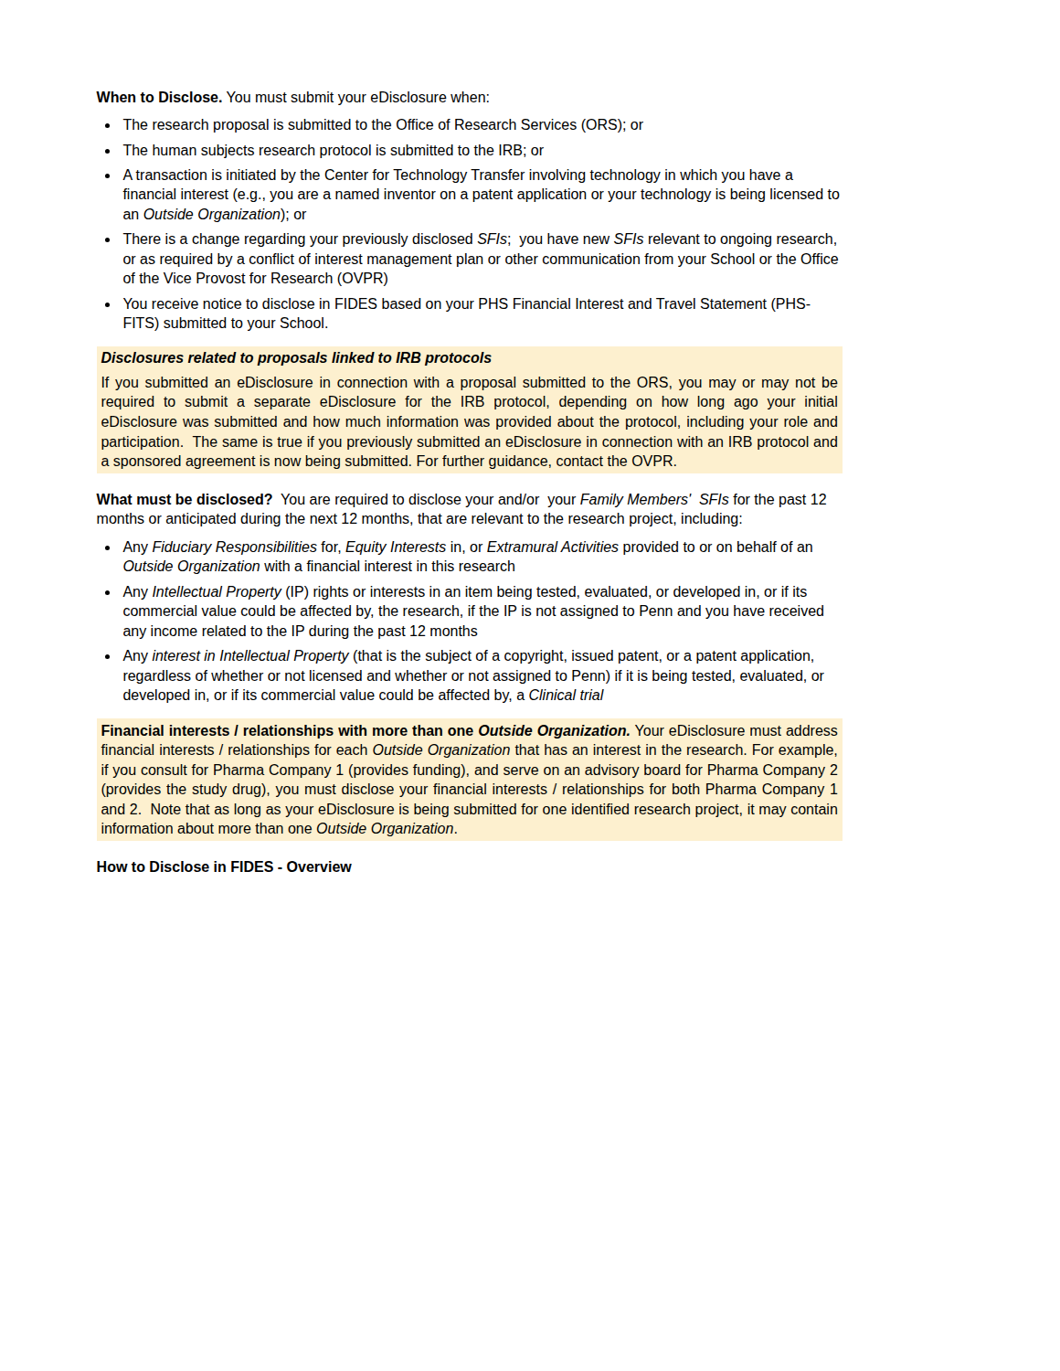When to Disclose. You must submit your eDisclosure when:
The research proposal is submitted to the Office of Research Services (ORS); or
The human subjects research protocol is submitted to the IRB; or
A transaction is initiated by the Center for Technology Transfer involving technology in which you have a financial interest (e.g., you are a named inventor on a patent application or your technology is being licensed to an Outside Organization); or
There is a change regarding your previously disclosed SFIs; you have new SFIs relevant to ongoing research, or as required by a conflict of interest management plan or other communication from your School or the Office of the Vice Provost for Research (OVPR)
You receive notice to disclose in FIDES based on your PHS Financial Interest and Travel Statement (PHS-FITS) submitted to your School.
Disclosures related to proposals linked to IRB protocols
If you submitted an eDisclosure in connection with a proposal submitted to the ORS, you may or may not be required to submit a separate eDisclosure for the IRB protocol, depending on how long ago your initial eDisclosure was submitted and how much information was provided about the protocol, including your role and participation. The same is true if you previously submitted an eDisclosure in connection with an IRB protocol and a sponsored agreement is now being submitted. For further guidance, contact the OVPR.
What must be disclosed? You are required to disclose your and/or your Family Members' SFIs for the past 12 months or anticipated during the next 12 months, that are relevant to the research project, including:
Any Fiduciary Responsibilities for, Equity Interests in, or Extramural Activities provided to or on behalf of an Outside Organization with a financial interest in this research
Any Intellectual Property (IP) rights or interests in an item being tested, evaluated, or developed in, or if its commercial value could be affected by, the research, if the IP is not assigned to Penn and you have received any income related to the IP during the past 12 months
Any interest in Intellectual Property (that is the subject of a copyright, issued patent, or a patent application, regardless of whether or not licensed and whether or not assigned to Penn) if it is being tested, evaluated, or developed in, or if its commercial value could be affected by, a Clinical trial
Financial interests / relationships with more than one Outside Organization. Your eDisclosure must address financial interests / relationships for each Outside Organization that has an interest in the research. For example, if you consult for Pharma Company 1 (provides funding), and serve on an advisory board for Pharma Company 2 (provides the study drug), you must disclose your financial interests / relationships for both Pharma Company 1 and 2. Note that as long as your eDisclosure is being submitted for one identified research project, it may contain information about more than one Outside Organization.
How to Disclose in FIDES - Overview